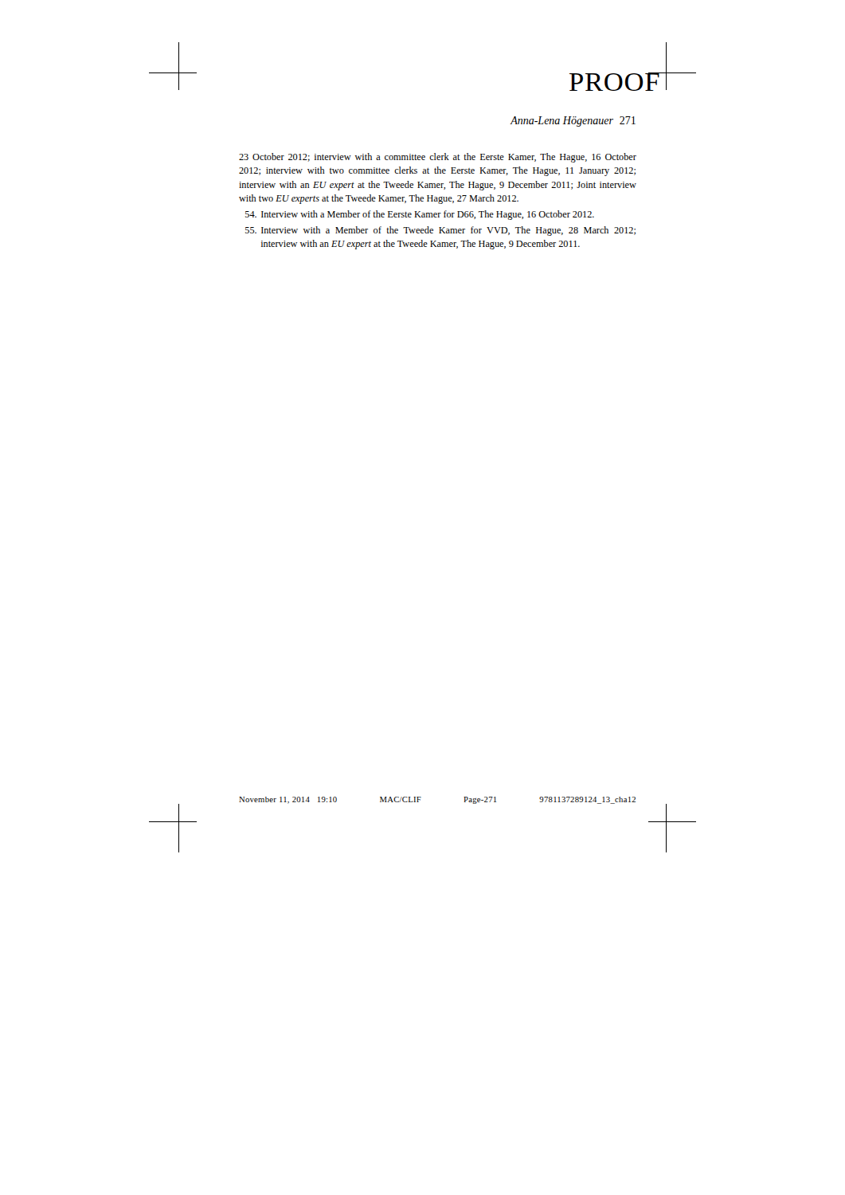PROOF
Anna-Lena Högenauer271
23 October 2012; interview with a committee clerk at the Eerste Kamer, The Hague, 16 October 2012; interview with two committee clerks at the Eerste Kamer, The Hague, 11 January 2012; interview with an EU expert at the Tweede Kamer, The Hague, 9 December 2011; Joint interview with two EU experts at the Tweede Kamer, The Hague, 27 March 2012.
54. Interview with a Member of the Eerste Kamer for D66, The Hague, 16 October 2012.
55. Interview with a Member of the Tweede Kamer for VVD, The Hague, 28 March 2012; interview with an EU expert at the Tweede Kamer, The Hague, 9 December 2011.
November 11, 2014 19:10 MAC/CLIF Page-271 9781137289124_13_cha12